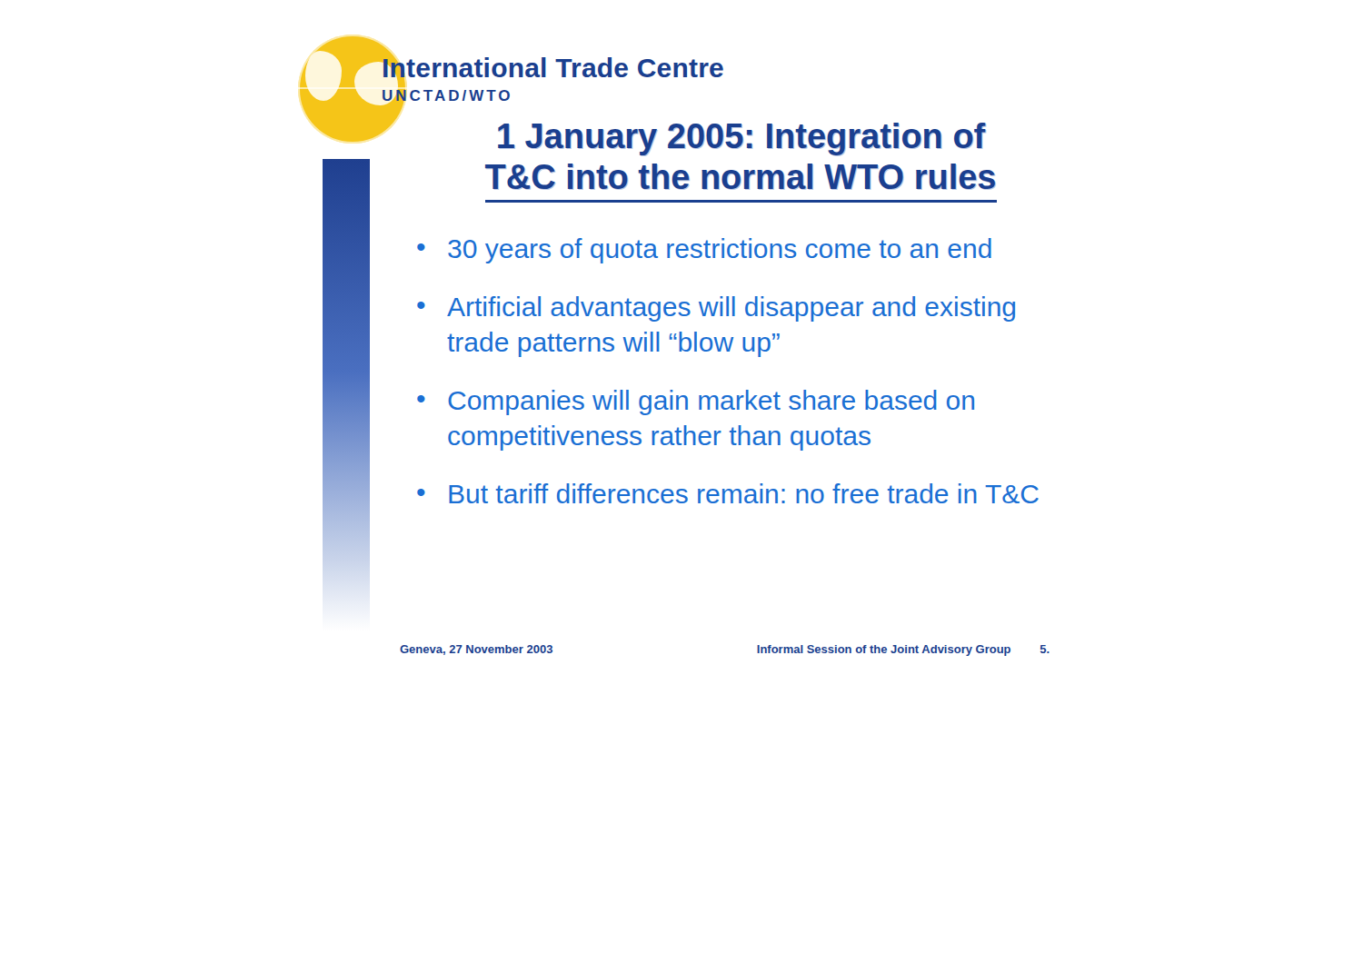International Trade Centre
UNCTAD/WTO
1 January 2005: Integration of
T&C into the normal WTO rules
30 years of quota restrictions come to an end
Artificial advantages will disappear and existing trade patterns will “blow up”
Companies will gain market share based on competitiveness rather than quotas
But tariff differences remain: no free trade in T&C
Geneva, 27 November 2003
Informal Session of the Joint Advisory Group 5.